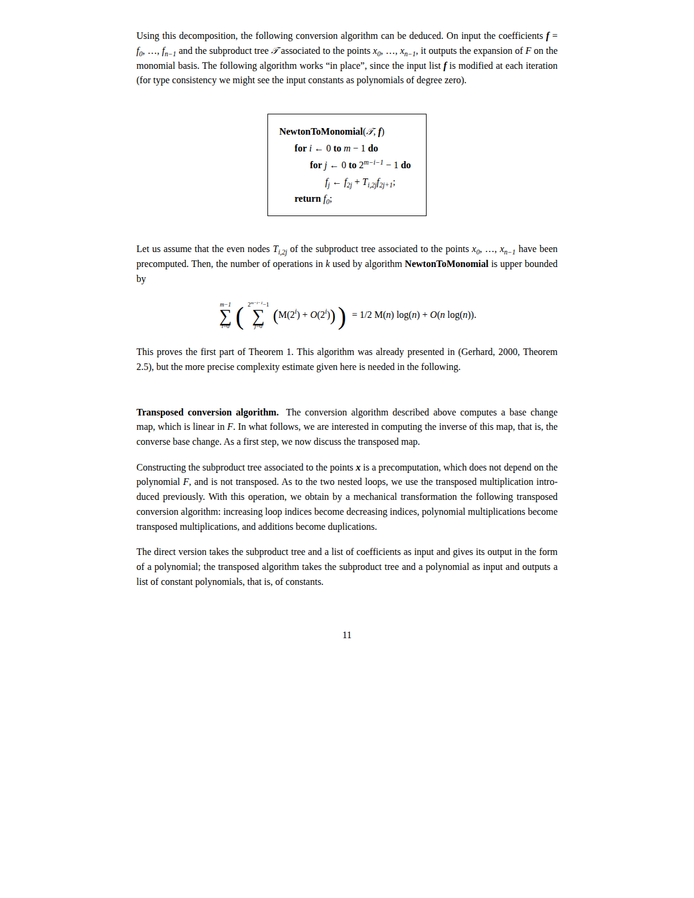Using this decomposition, the following conversion algorithm can be deduced. On input the coefficients f = f0, …, fn−1 and the subproduct tree 𝒯 associated to the points x0, …, xn−1, it outputs the expansion of F on the monomial basis. The following algorithm works “in place”, since the input list f is modified at each iteration (for type consistency we might see the input constants as polynomials of degree zero).
NewtonToMonomial(𝒯, f) for i ← 0 to m − 1 do for j ← 0 to 2m−i−1 − 1 do fj ← f2j + Ti,2j f2j+1; return f0;
Let us assume that the even nodes Ti,2j of the subproduct tree associated to the points x0, …, xn−1 have been precomputed. Then, the number of operations in k used by algorithm NewtonToMonomial is upper bounded by
m−1 ∑ i=0 ( 2m−i−1−1 ∑ j=0 (M(2i) + O(2i)) ) = 1/2 M(n) log(n) + O(n log(n)).
This proves the first part of Theorem 1. This algorithm was already presented in (Gerhard, 2000, Theorem 2.5), but the more precise complexity estimate given here is needed in the following.
Transposed conversion algorithm. The conversion algorithm described above computes a base change map, which is linear in F. In what follows, we are interested in computing the inverse of this map, that is, the converse base change. As a first step, we now discuss the transposed map.
Constructing the subproduct tree associated to the points x is a precomputation, which does not depend on the polynomial F, and is not transposed. As to the two nested loops, we use the transposed multiplication introduced previously. With this operation, we obtain by a mechanical transformation the following transposed conversion algorithm: increasing loop indices become decreasing indices, polynomial multiplications become transposed multiplications, and additions become duplications.
The direct version takes the subproduct tree and a list of coefficients as input and gives its output in the form of a polynomial; the transposed algorithm takes the subproduct tree and a polynomial as input and outputs a list of constant polynomials, that is, of constants.
11